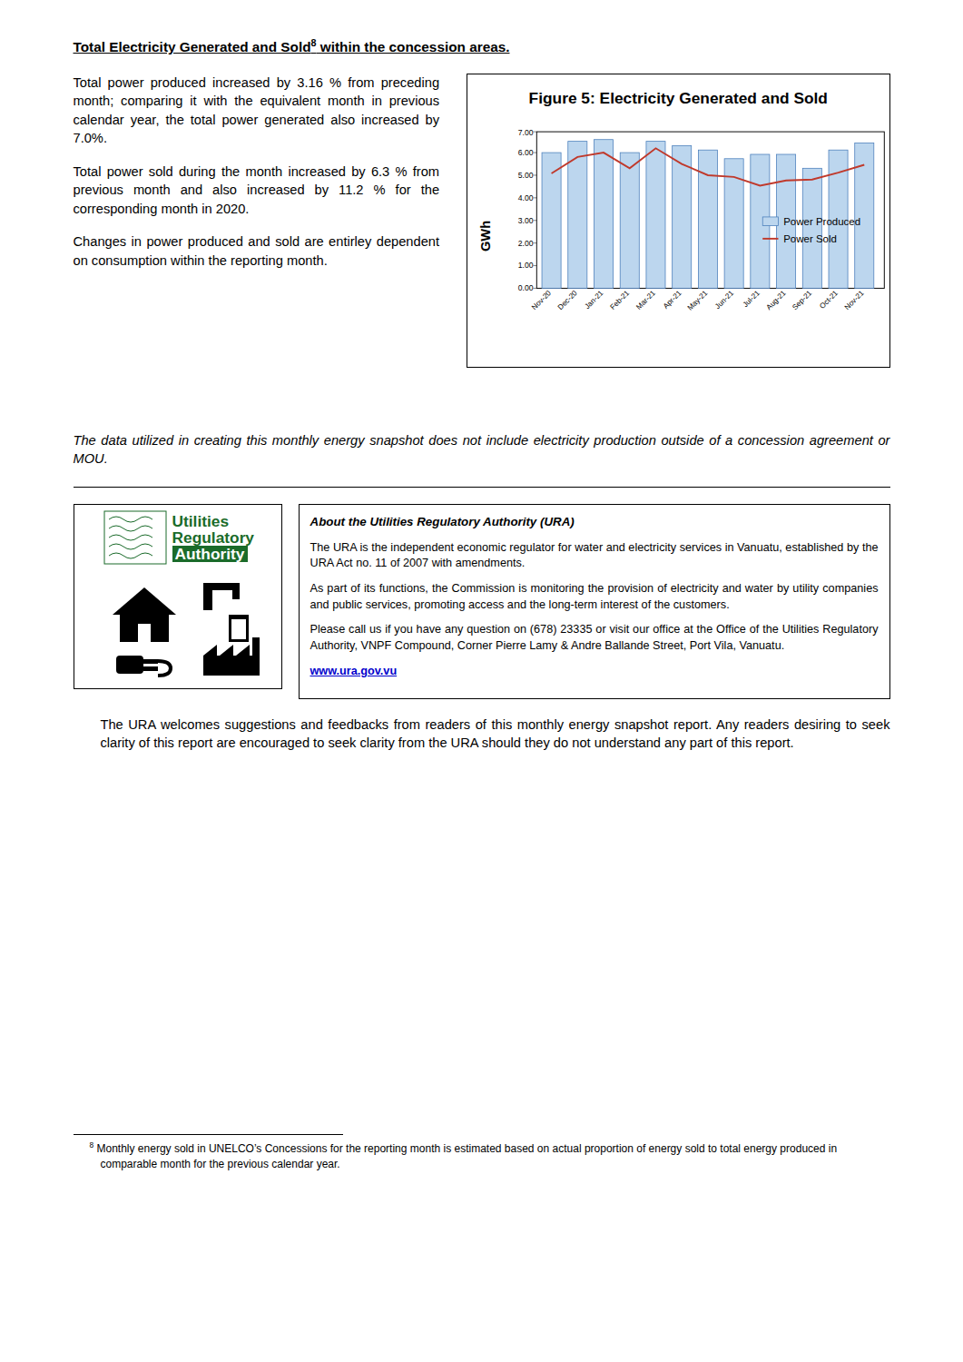Total Electricity Generated and Sold8 within the concession areas.
Total power produced increased by 3.16 % from preceding month; comparing it with the equivalent month in previous calendar year, the total power generated also increased by 7.0%.
Total power sold during the month increased by 6.3 % from previous month and also increased by 11.2 % for the corresponding month in 2020.
Changes in power produced and sold are entirley dependent on consumption within the reporting month.
Figure 5: Electricity Generated and Sold
GWh 0.00 1.00 2.00 3.00 4.00 5.00 6.00 7.00 Nov-20 Dec-20 Jan-21 Feb-21 Mar-21 Apr-21 May-21 Jun-21 Jul-21 Aug-21 Sep-21 Oct-21 Nov-21 Power Produced Power Sold
The data utilized in creating this monthly energy snapshot does not include electricity production outside of a concession agreement or MOU.
Utilities
Regulatory
Authority
About the Utilities Regulatory Authority (URA)
The URA is the independent economic regulator for water and electricity services in Vanuatu, established by the URA Act no. 11 of 2007 with amendments.
As part of its functions, the Commission is monitoring the provision of electricity and water by utility companies and public services, promoting access and the long-term interest of the customers.
Please call us if you have any question on (678) 23335 or visit our office at the Office of the Utilities Regulatory Authority, VNPF Compound, Corner Pierre Lamy & Andre Ballande Street, Port Vila, Vanuatu.
www.ura.gov.vu
The URA welcomes suggestions and feedbacks from readers of this monthly energy snapshot report. Any readers desiring to seek clarity of this report are encouraged to seek clarity from the URA should they do not understand any part of this report.
8 Monthly energy sold in UNELCO’s Concessions for the reporting month is estimated based on actual proportion of energy sold to total energy produced in comparable month for the previous calendar year.